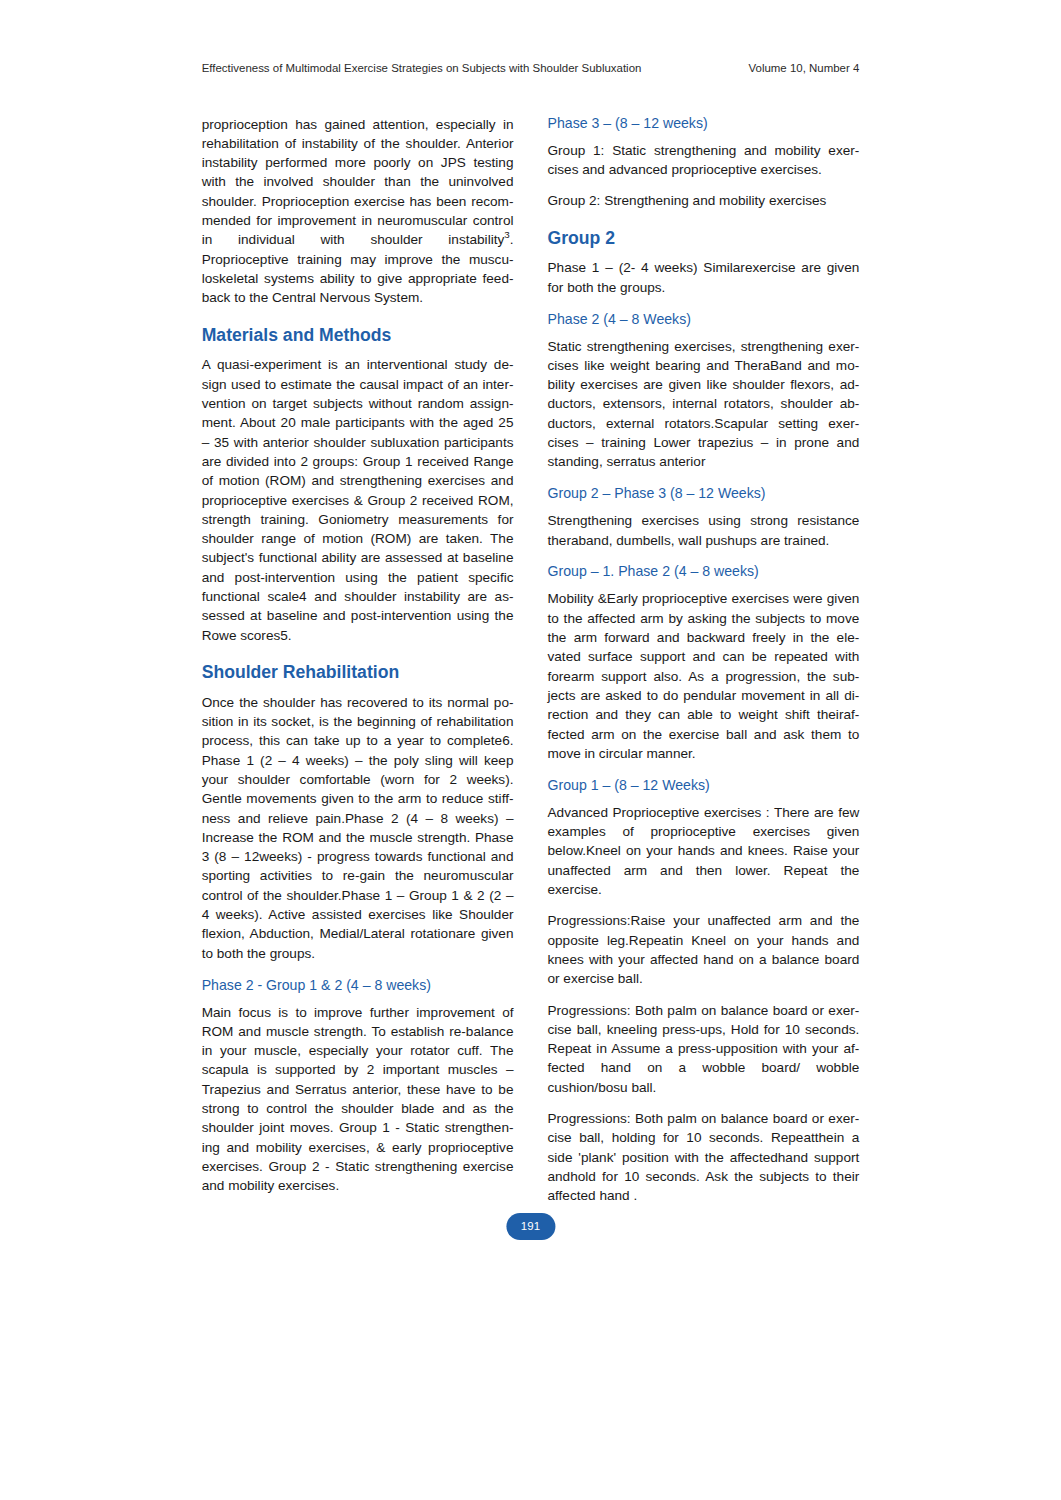Effectiveness of Multimodal Exercise Strategies on Subjects with Shoulder Subluxation
Volume 10, Number 4
proprioception has gained attention, especially in rehabilitation of instability of the shoulder. Anterior instability performed more poorly on JPS testing with the involved shoulder than the uninvolved shoulder. Proprioception exercise has been recommended for improvement in neuromuscular control in individual with shoulder instability3. Proprioceptive training may improve the musculoskeletal systems ability to give appropriate feedback to the Central Nervous System.
Materials and Methods
A quasi-experiment is an interventional study design used to estimate the causal impact of an intervention on target subjects without random assignment. About 20 male participants with the aged 25 – 35 with anterior shoulder subluxation participants are divided into 2 groups: Group 1 received Range of motion (ROM) and strengthening exercises and proprioceptive exercises & Group 2 received ROM, strength training. Goniometry measurements for shoulder range of motion (ROM) are taken. The subject's functional ability are assessed at baseline and post-intervention using the patient specific functional scale4 and shoulder instability are assessed at baseline and post-intervention using the Rowe scores5.
Shoulder Rehabilitation
Once the shoulder has recovered to its normal position in its socket, is the beginning of rehabilitation process, this can take up to a year to complete6. Phase 1 (2 – 4 weeks) – the poly sling will keep your shoulder comfortable (worn for 2 weeks). Gentle movements given to the arm to reduce stiffness and relieve pain.Phase 2 (4 – 8 weeks) – Increase the ROM and the muscle strength. Phase 3 (8 – 12weeks) - progress towards functional and sporting activities to re-gain the neuromuscular control of the shoulder.Phase 1 – Group 1 & 2 (2 – 4 weeks). Active assisted exercises like Shoulder flexion, Abduction, Medial/Lateral rotationare given to both the groups.
Phase 2 - Group 1 & 2 (4 – 8 weeks)
Main focus is to improve further improvement of ROM and muscle strength. To establish re-balance in your muscle, especially your rotator cuff. The scapula is supported by 2 important muscles – Trapezius and Serratus anterior, these have to be strong to control the shoulder blade and as the shoulder joint moves. Group 1 - Static strengthening and mobility exercises, & early proprioceptive exercises. Group 2 - Static strengthening exercise and mobility exercises.
Phase 3 – (8 – 12 weeks)
Group 1: Static strengthening and mobility exercises and advanced proprioceptive exercises.
Group 2: Strengthening and mobility exercises
Group 2
Phase 1 – (2- 4 weeks) Similarexercise are given for both the groups.
Phase 2 (4 – 8 Weeks)
Static strengthening exercises, strengthening exercises like weight bearing and TheraBand and mobility exercises are given like shoulder flexors, adductors, extensors, internal rotators, shoulder abductors, external rotators.Scapular setting exercises – training Lower trapezius – in prone and standing, serratus anterior
Group 2 – Phase 3 (8 – 12 Weeks)
Strengthening exercises using strong resistance theraband, dumbells, wall pushups are trained.
Group – 1. Phase 2 (4 – 8 weeks)
Mobility &Early proprioceptive exercises were given to the affected arm by asking the subjects to move the arm forward and backward freely in the elevated surface support and can be repeated with forearm support also. As a progression, the subjects are asked to do pendular movement in all direction and they can able to weight shift theiraffected arm on the exercise ball and ask them to move in circular manner.
Group 1 – (8 – 12 Weeks)
Advanced Proprioceptive exercises : There are few examples of proprioceptive exercises given below.Kneel on your hands and knees. Raise your unaffected arm and then lower. Repeat the exercise.
Progressions:Raise your unaffected arm and the opposite leg.Repeatin Kneel on your hands and knees with your affected hand on a balance board or exercise ball.
Progressions: Both palm on balance board or exercise ball, kneeling press-ups, Hold for 10 seconds. Repeat in Assume a press-upposition with your affected hand on a wobble board/ wobble cushion/bosu ball.
Progressions: Both palm on balance board or exercise ball, holding for 10 seconds. Repeatthein a side 'plank' position with the affectedhand support andhold for 10 seconds. Ask the subjects to their affected hand .
191